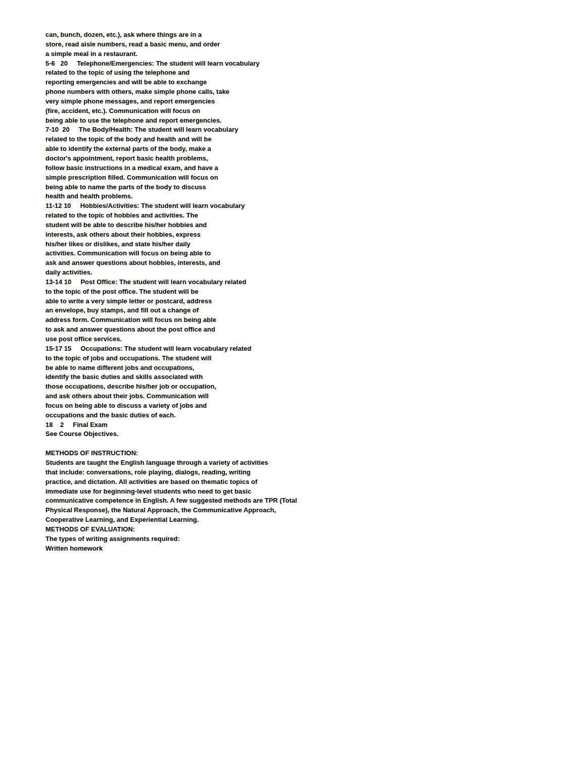can, bunch, dozen, etc.), ask where things are in a
store, read aisle numbers, read a basic menu, and order
a simple meal in a restaurant.
5-6 20 Telephone/Emergencies: The student will learn vocabulary
related to the topic of using the telephone and
reporting emergencies and will be able to exchange
phone numbers with others, make simple phone calls, take
very simple phone messages, and report emergencies
(fire, accident, etc.). Communication will focus on
being able to use the telephone and report emergencies.
7-10 20 The Body/Health: The student will learn vocabulary
related to the topic of the body and health and will be
able to identify the external parts of the body, make a
doctor's appointment, report basic health problems,
follow basic instructions in a medical exam, and have a
simple prescription filled. Communication will focus on
being able to name the parts of the body to discuss
health and health problems.
11-12 10 Hobbies/Activities: The student will learn vocabulary
related to the topic of hobbies and activities. The
student will be able to describe his/her hobbies and
interests, ask others about their hobbies, express
his/her likes or dislikes, and state his/her daily
activities. Communication will focus on being able to
ask and answer questions about hobbies, interests, and
daily activities.
13-14 10 Post Office: The student will learn vocabulary related
to the topic of the post office. The student will be
able to write a very simple letter or postcard, address
an envelope, buy stamps, and fill out a change of
address form. Communication will focus on being able
to ask and answer questions about the post office and
use post office services.
15-17 15 Occupations: The student will learn vocabulary related
to the topic of jobs and occupations. The student will
be able to name different jobs and occupations,
identify the basic duties and skills associated with
those occupations, describe his/her job or occupation,
and ask others about their jobs. Communication will
focus on being able to discuss a variety of jobs and
occupations and the basic duties of each.
18 2 Final Exam
See Course Objectives.
METHODS OF INSTRUCTION:
Students are taught the English language through a variety of activities
that include: conversations, role playing, dialogs, reading, writing
practice, and dictation. All activities are based on thematic topics of
immediate use for beginning-level students who need to get basic
communicative competence in English. A few suggested methods are TPR (Total
Physical Response), the Natural Approach, the Communicative Approach,
Cooperative Learning, and Experiential Learning.
METHODS OF EVALUATION:
The types of writing assignments required:
Written homework